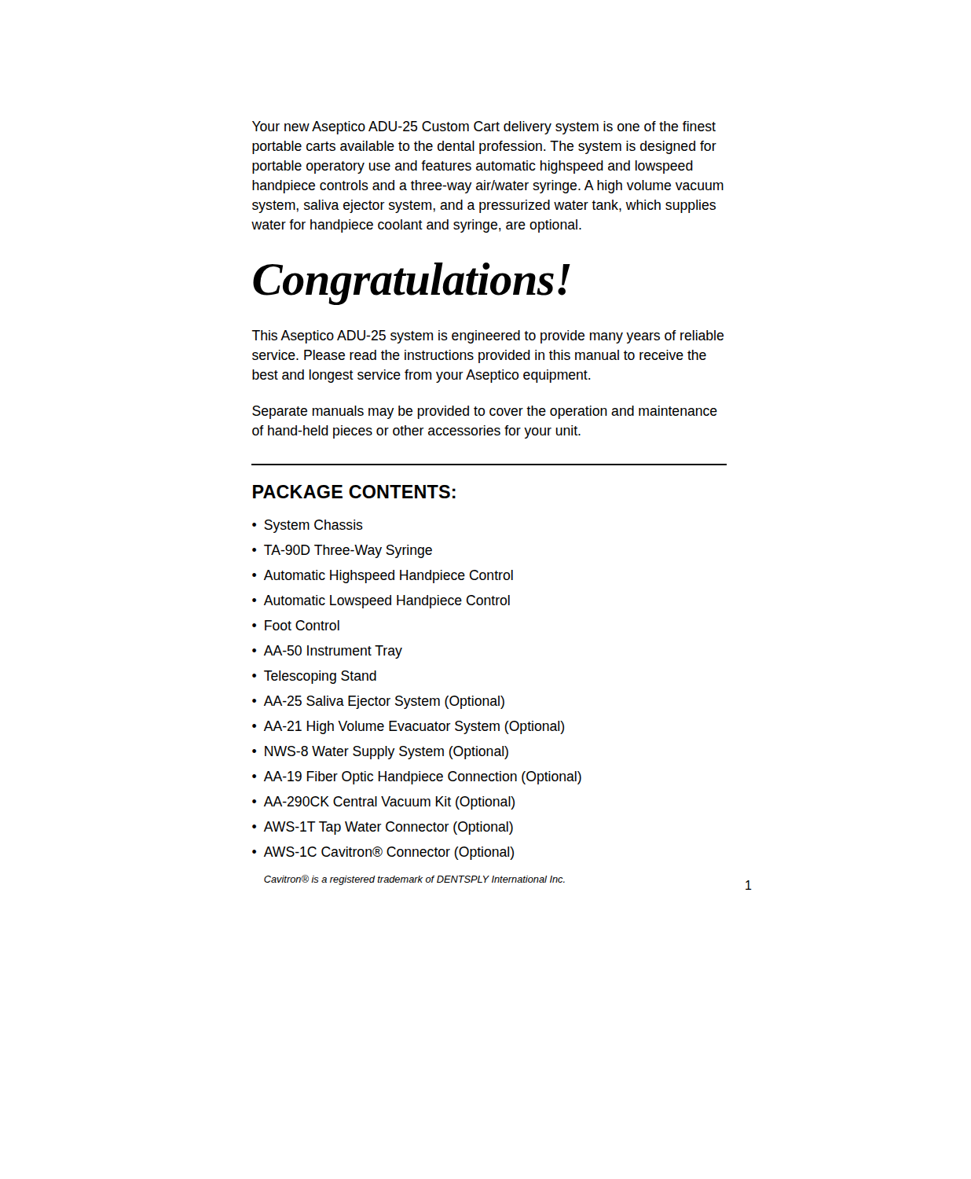Your new Aseptico ADU-25 Custom Cart delivery system is one of the finest portable carts available to the dental profession. The system is designed for portable operatory use and features automatic highspeed and lowspeed handpiece controls and a three-way air/water syringe. A high volume vacuum system, saliva ejector system, and a pressurized water tank, which supplies water for handpiece coolant and syringe, are optional.
Congratulations!
This Aseptico ADU-25 system is engineered to provide many years of reliable service. Please read the instructions provided in this manual to receive the best and longest service from your Aseptico equipment.
Separate manuals may be provided to cover the operation and maintenance of hand-held pieces or other accessories for your unit.
PACKAGE CONTENTS:
System Chassis
TA-90D Three-Way Syringe
Automatic Highspeed Handpiece Control
Automatic Lowspeed Handpiece Control
Foot Control
AA-50 Instrument Tray
Telescoping Stand
AA-25 Saliva Ejector System (Optional)
AA-21 High Volume Evacuator System (Optional)
NWS-8 Water Supply System (Optional)
AA-19 Fiber Optic Handpiece Connection (Optional)
AA-290CK Central Vacuum Kit (Optional)
AWS-1T Tap Water Connector (Optional)
AWS-1C Cavitron® Connector (Optional)
Cavitron® is a registered trademark of DENTSPLY International Inc.
1